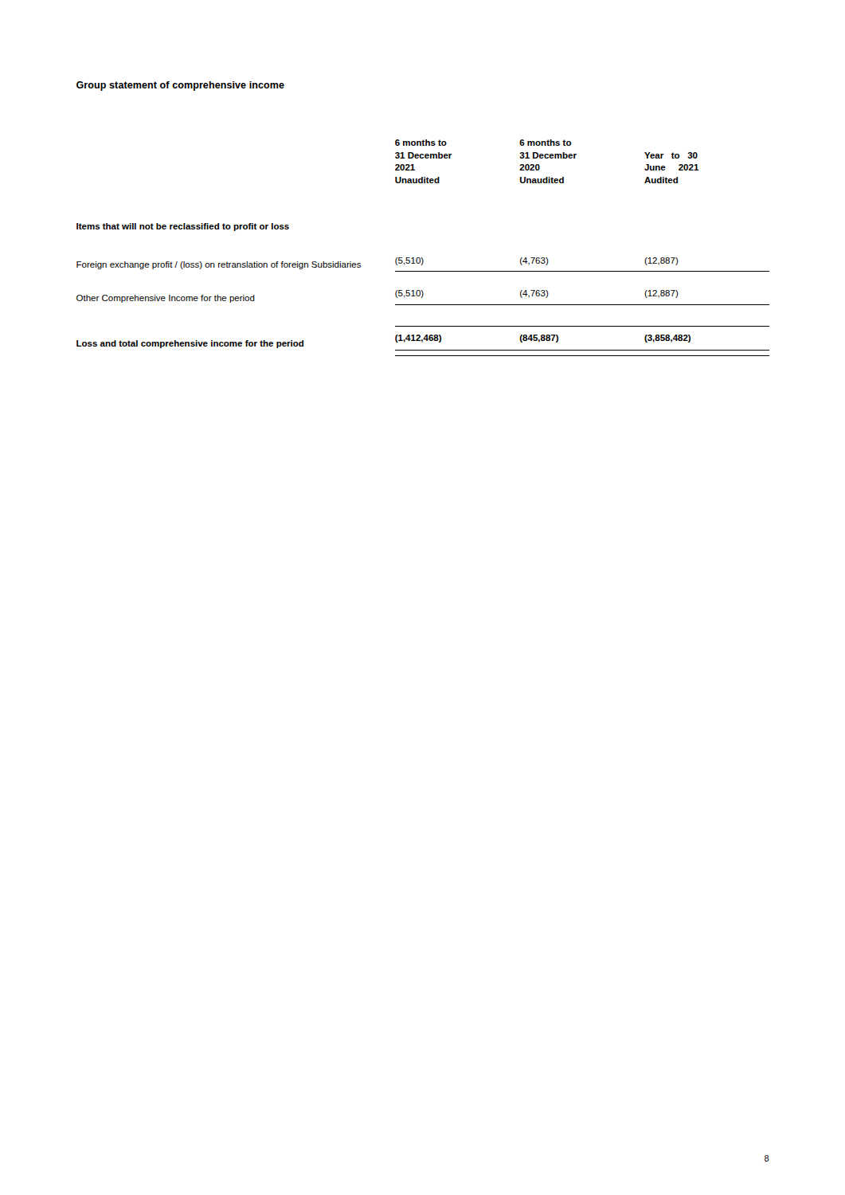Group statement of comprehensive income
| | 6 months to 31 December 2021 Unaudited | 6 months to 31 December 2020 Unaudited | Year to 30 June 2021 Audited |
| --- | --- | --- | --- |
| Items that will not be reclassified to profit or loss | | | |
| Foreign exchange profit / (loss) on retranslation of foreign Subsidiaries | (5,510) | (4,763) | (12,887) |
| Other Comprehensive Income for the period | (5,510) | (4,763) | (12,887) |
| Loss and total comprehensive income for the period | (1,412,468) | (845,887) | (3,858,482) |
8